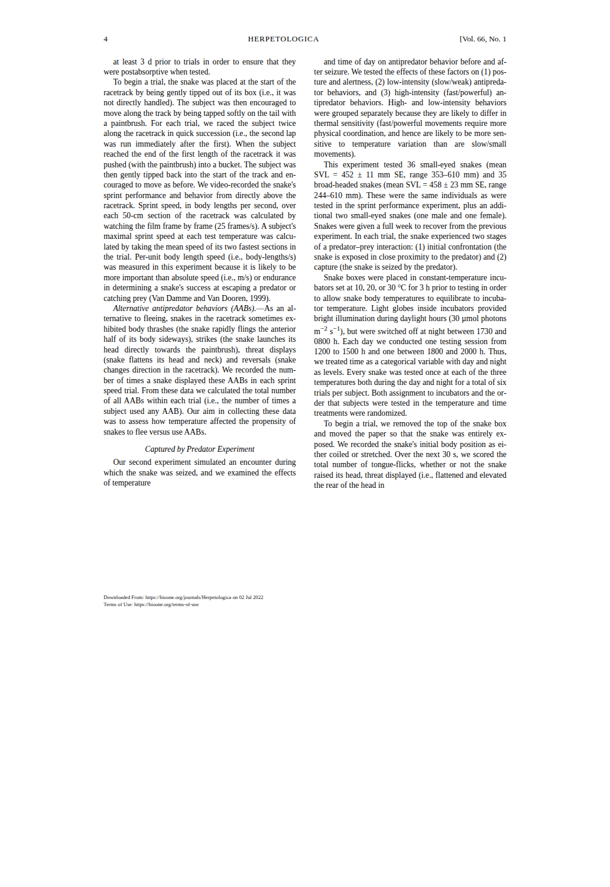4 HERPETOLOGICA [Vol. 66, No. 1
at least 3 d prior to trials in order to ensure that they were postabsorptive when tested.
To begin a trial, the snake was placed at the start of the racetrack by being gently tipped out of its box (i.e., it was not directly handled). The subject was then encouraged to move along the track by being tapped softly on the tail with a paintbrush. For each trial, we raced the subject twice along the racetrack in quick succession (i.e., the second lap was run immediately after the first). When the subject reached the end of the first length of the racetrack it was pushed (with the paintbrush) into a bucket. The subject was then gently tipped back into the start of the track and encouraged to move as before. We video-recorded the snake's sprint performance and behavior from directly above the racetrack. Sprint speed, in body lengths per second, over each 50-cm section of the racetrack was calculated by watching the film frame by frame (25 frames/s). A subject's maximal sprint speed at each test temperature was calculated by taking the mean speed of its two fastest sections in the trial. Per-unit body length speed (i.e., body-lengths/s) was measured in this experiment because it is likely to be more important than absolute speed (i.e., m/s) or endurance in determining a snake's success at escaping a predator or catching prey (Van Damme and Van Dooren, 1999).
Alternative antipredator behaviors (AABs).—As an alternative to fleeing, snakes in the racetrack sometimes exhibited body thrashes (the snake rapidly flings the anterior half of its body sideways), strikes (the snake launches its head directly towards the paintbrush), threat displays (snake flattens its head and neck) and reversals (snake changes direction in the racetrack). We recorded the number of times a snake displayed these AABs in each sprint speed trial. From these data we calculated the total number of all AABs within each trial (i.e., the number of times a subject used any AAB). Our aim in collecting these data was to assess how temperature affected the propensity of snakes to flee versus use AABs.
Captured by Predator Experiment
Our second experiment simulated an encounter during which the snake was seized, and we examined the effects of temperature
and time of day on antipredator behavior before and after seizure. We tested the effects of these factors on (1) posture and alertness, (2) low-intensity (slow/weak) antipredator behaviors, and (3) high-intensity (fast/powerful) antipredator behaviors. High- and low-intensity behaviors were grouped separately because they are likely to differ in thermal sensitivity (fast/powerful movements require more physical coordination, and hence are likely to be more sensitive to temperature variation than are slow/small movements).
This experiment tested 36 small-eyed snakes (mean SVL = 452 ± 11 mm SE, range 353–610 mm) and 35 broad-headed snakes (mean SVL = 458 ± 23 mm SE, range 244–610 mm). These were the same individuals as were tested in the sprint performance experiment, plus an additional two small-eyed snakes (one male and one female). Snakes were given a full week to recover from the previous experiment. In each trial, the snake experienced two stages of a predator–prey interaction: (1) initial confrontation (the snake is exposed in close proximity to the predator) and (2) capture (the snake is seized by the predator).
Snake boxes were placed in constant-temperature incubators set at 10, 20, or 30 °C for 3 h prior to testing in order to allow snake body temperatures to equilibrate to incubator temperature. Light globes inside incubators provided bright illumination during daylight hours (30 µmol photons m−2 s−1), but were switched off at night between 1730 and 0800 h. Each day we conducted one testing session from 1200 to 1500 h and one between 1800 and 2000 h. Thus, we treated time as a categorical variable with day and night as levels. Every snake was tested once at each of the three temperatures both during the day and night for a total of six trials per subject. Both assignment to incubators and the order that subjects were tested in the temperature and time treatments were randomized.
To begin a trial, we removed the top of the snake box and moved the paper so that the snake was entirely exposed. We recorded the snake's initial body position as either coiled or stretched. Over the next 30 s, we scored the total number of tongue-flicks, whether or not the snake raised its head, threat displayed (i.e., flattened and elevated the rear of the head in
Downloaded From: https://bioone.org/journals/Herpetologica on 02 Jul 2022
Terms of Use: https://bioone.org/terms-of-use